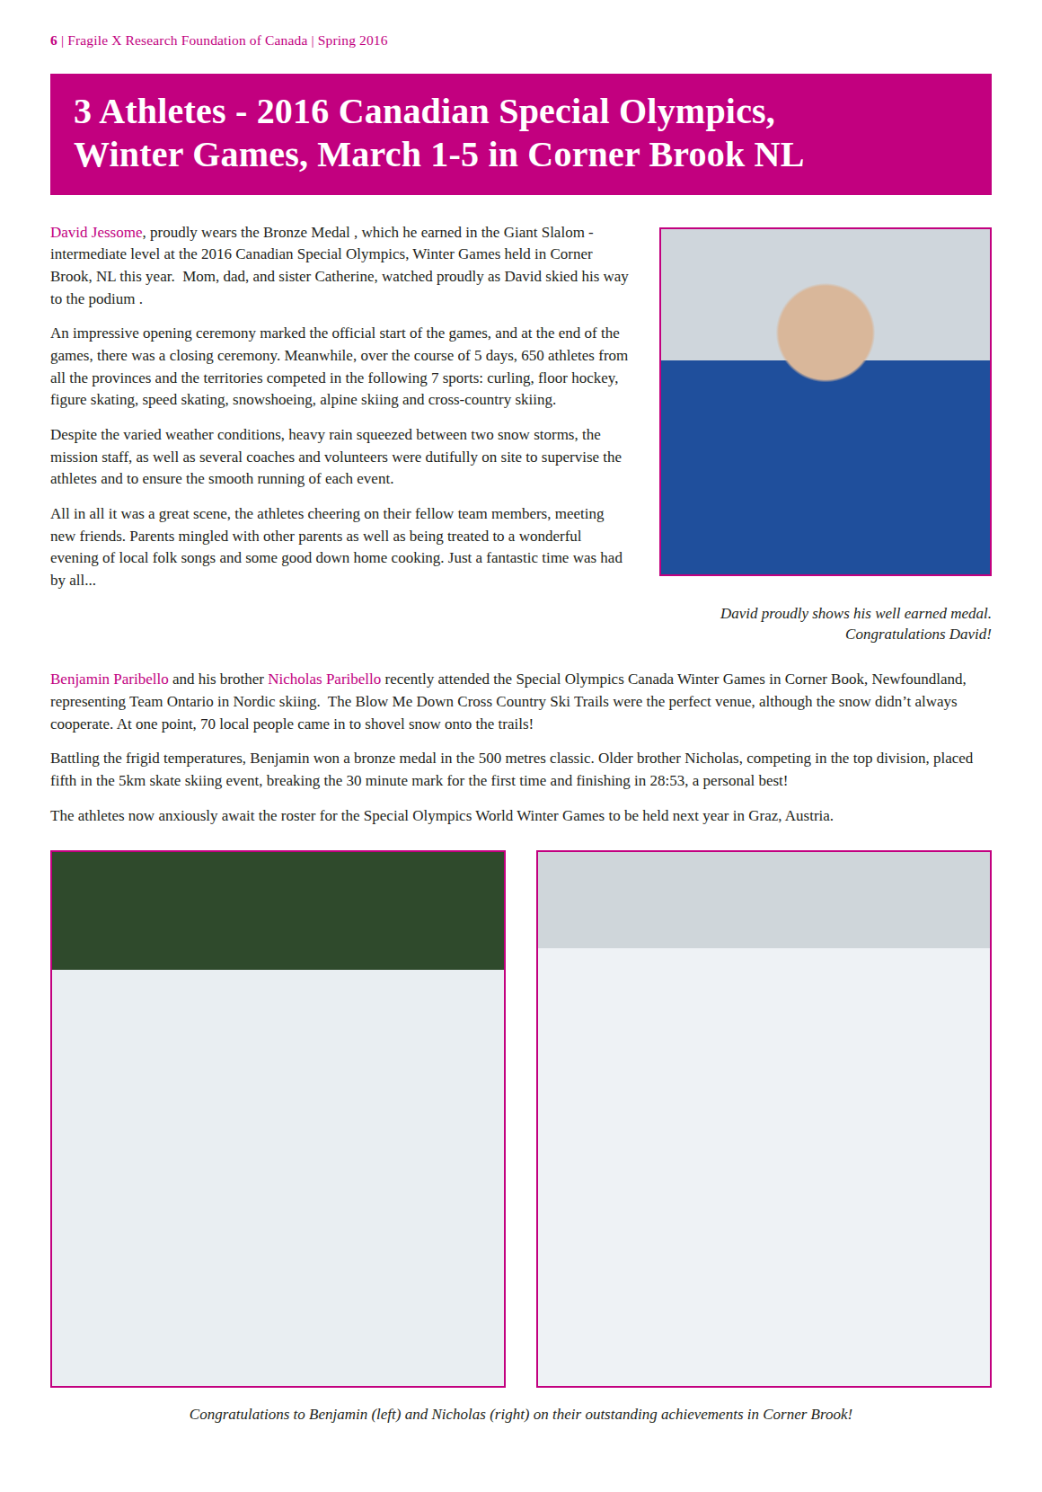6|Fragile X Research Foundation of Canada|Spring 2016
3 Athletes - 2016 Canadian Special Olympics,
Winter Games, March 1-5 in Corner Brook NL
David Jessome, proudly wears the Bronze Medal , which he earned in the Giant Slalom - intermediate level at the 2016 Canadian Special Olympics, Winter Games held in Corner Brook, NL this year. Mom, dad, and sister Catherine, watched proudly as David skied his way to the podium .
An impressive opening ceremony marked the official start of the games, and at the end of the games, there was a closing ceremony. Meanwhile, over the course of 5 days, 650 athletes from all the provinces and the territories competed in the following 7 sports: curling, floor hockey, figure skating, speed skating, snowshoeing, alpine skiing and cross-country skiing.
Despite the varied weather conditions, heavy rain squeezed between two snow storms, the mission staff, as well as several coaches and volunteers were dutifully on site to supervise the athletes and to ensure the smooth running of each event.
All in all it was a great scene, the athletes cheering on their fellow team members, meeting new friends. Parents mingled with other parents as well as being treated to a wonderful evening of local folk songs and some good down home cooking. Just a fantastic time was had by all...
David proudly shows his well earned medal.
Congratulations David!
Benjamin Paribello and his brother Nicholas Paribello recently attended the Special Olympics Canada Winter Games in Corner Book, Newfoundland, representing Team Ontario in Nordic skiing. The Blow Me Down Cross Country Ski Trails were the perfect venue, although the snow didn’t always cooperate. At one point, 70 local people came in to shovel snow onto the trails!
Battling the frigid temperatures, Benjamin won a bronze medal in the 500 metres classic. Older brother Nicholas, competing in the top division, placed fifth in the 5km skate skiing event, breaking the 30 minute mark for the first time and finishing in 28:53, a personal best!
The athletes now anxiously await the roster for the Special Olympics World Winter Games to be held next year in Graz, Austria.
Congratulations to Benjamin (left) and Nicholas (right) on their outstanding achievements in Corner Brook!